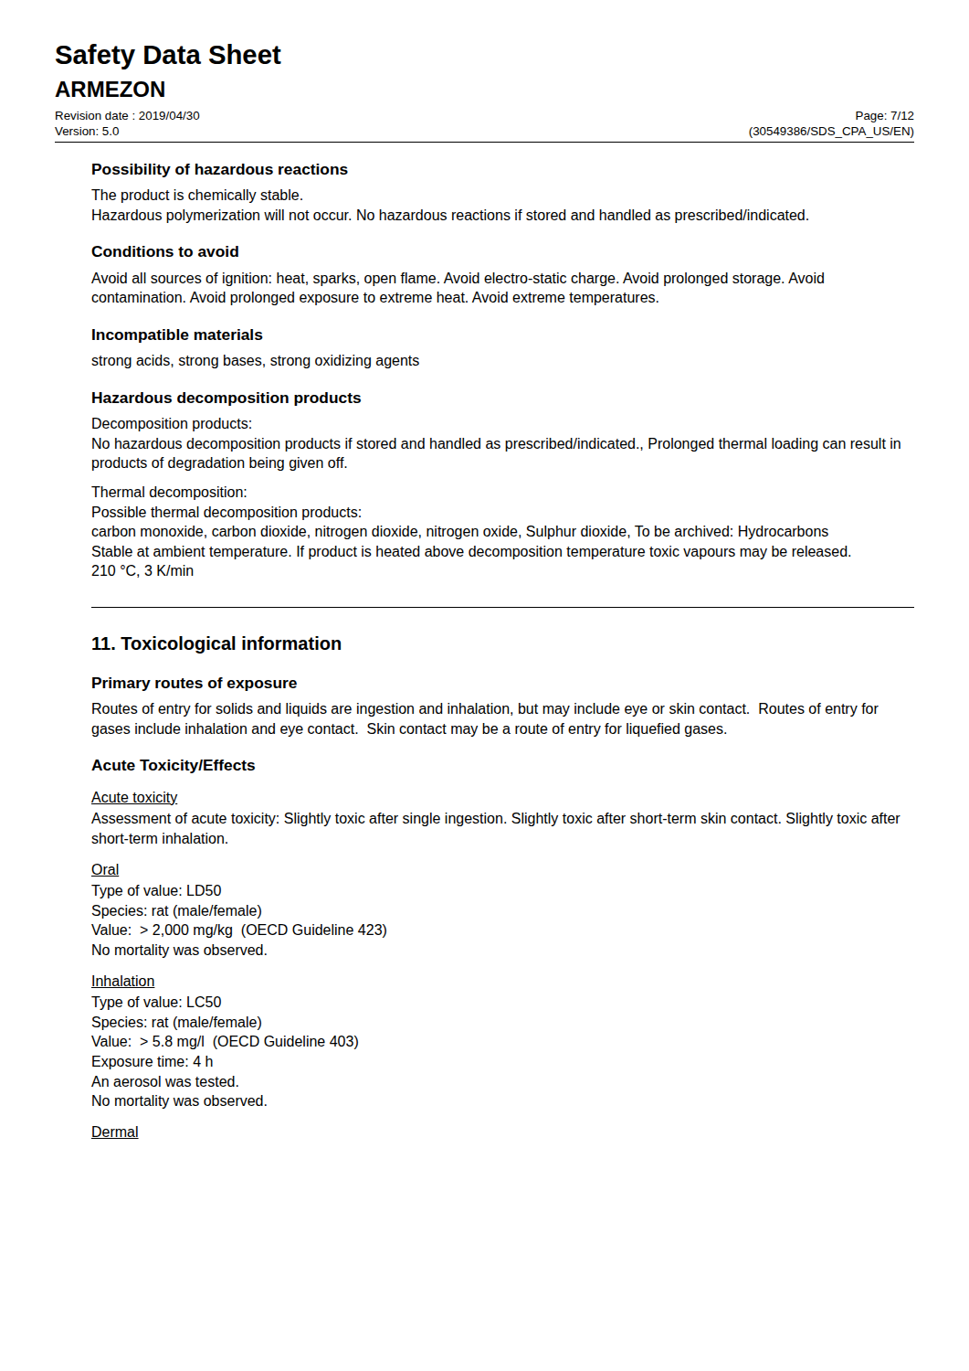Safety Data Sheet
ARMEZON
Revision date : 2019/04/30
Version: 5.0
Page: 7/12
(30549386/SDS_CPA_US/EN)
Possibility of hazardous reactions
The product is chemically stable.
Hazardous polymerization will not occur. No hazardous reactions if stored and handled as prescribed/indicated.
Conditions to avoid
Avoid all sources of ignition: heat, sparks, open flame. Avoid electro-static charge. Avoid prolonged storage. Avoid contamination. Avoid prolonged exposure to extreme heat. Avoid extreme temperatures.
Incompatible materials
strong acids, strong bases, strong oxidizing agents
Hazardous decomposition products
Decomposition products:
No hazardous decomposition products if stored and handled as prescribed/indicated., Prolonged thermal loading can result in products of degradation being given off.
Thermal decomposition:
Possible thermal decomposition products:
carbon monoxide, carbon dioxide, nitrogen dioxide, nitrogen oxide, Sulphur dioxide, To be archived: Hydrocarbons
Stable at ambient temperature. If product is heated above decomposition temperature toxic vapours may be released.
210 °C, 3 K/min
11. Toxicological information
Primary routes of exposure
Routes of entry for solids and liquids are ingestion and inhalation, but may include eye or skin contact. Routes of entry for gases include inhalation and eye contact. Skin contact may be a route of entry for liquefied gases.
Acute Toxicity/Effects
Acute toxicity
Assessment of acute toxicity: Slightly toxic after single ingestion. Slightly toxic after short-term skin contact. Slightly toxic after short-term inhalation.
Oral
Type of value: LD50
Species: rat (male/female)
Value: > 2,000 mg/kg (OECD Guideline 423)
No mortality was observed.
Inhalation
Type of value: LC50
Species: rat (male/female)
Value: > 5.8 mg/l (OECD Guideline 403)
Exposure time: 4 h
An aerosol was tested.
No mortality was observed.
Dermal